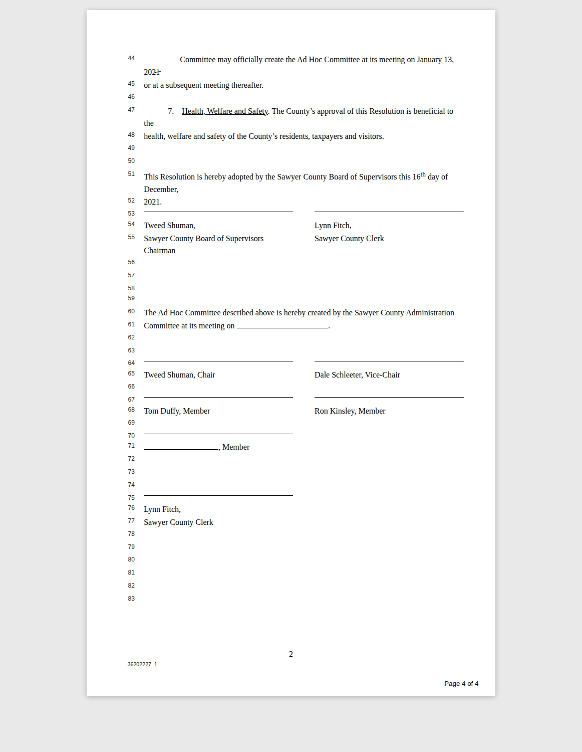| 44 | Committee may officially create the Ad Hoc Committee at its meeting on January 13, 202 1 |
| 45 | or at a subsequent meeting thereafter. |
| 46 | |
| 47 | 7. Health, Welfare and Safety . The County’s approval of this Resolution is beneficial to the |
| 48 | health, welfare and safety of the County’s residents, taxpayers and visitors. |
| 49 | |
| 50 | |
| 51 | This Resolution is hereby adopted by the Sawyer County Board of Supervisors this 16 th day of December, |
| 52 | 2021. |
| 53 | |
| 54 | Tweed Shuman, Lynn Fitch, |
| 55 | Sawyer County Board of Supervisors Chairman Sawyer County Clerk |
| 56 | |
| 57 | |
| 58 | |
| 59 | |
| 60 | The Ad Hoc Committee described above is hereby created by the Sawyer County Administration |
| 61 | Committee at its meeting on . |
| 62 | |
| 63 | |
| 64 | |
| 65 | Tweed Shuman, Chair Dale Schleeter, Vice-Chair |
| 66 | |
| 67 | |
| 68 | Tom Duffy, Member Ron Kinsley, Member |
| 69 | |
| 70 | |
| 71 | , Member |
| 72 | |
| 73 | |
| 74 | |
| 75 | |
| 76 | Lynn Fitch, |
| 77 | Sawyer County Clerk |
| 78 | |
| 79 | |
| 80 | |
| 81 | |
| 82 | |
| 83 | |
2
36202227_1
Page 4 of 4